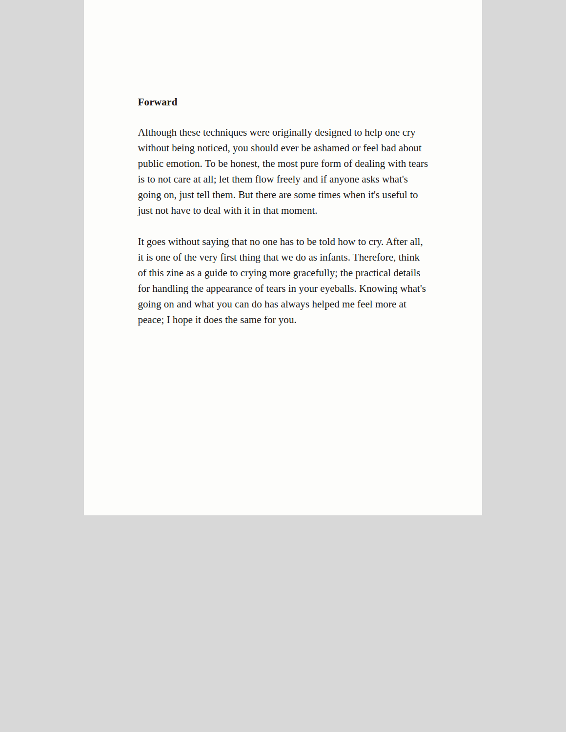Forward
Although these techniques were originally designed to help one cry without being noticed, you should ever be ashamed or feel bad about public emotion. To be honest, the most pure form of dealing with tears is to not care at all; let them flow freely and if anyone asks what's going on, just tell them. But there are some times when it's useful to just not have to deal with it in that moment.
It goes without saying that no one has to be told how to cry. After all, it is one of the very first thing that we do as infants. Therefore, think of this zine as a guide to crying more gracefully; the practical details for handling the appearance of tears in your eyeballs. Knowing what's going on and what you can do has always helped me feel more at peace; I hope it does the same for you.